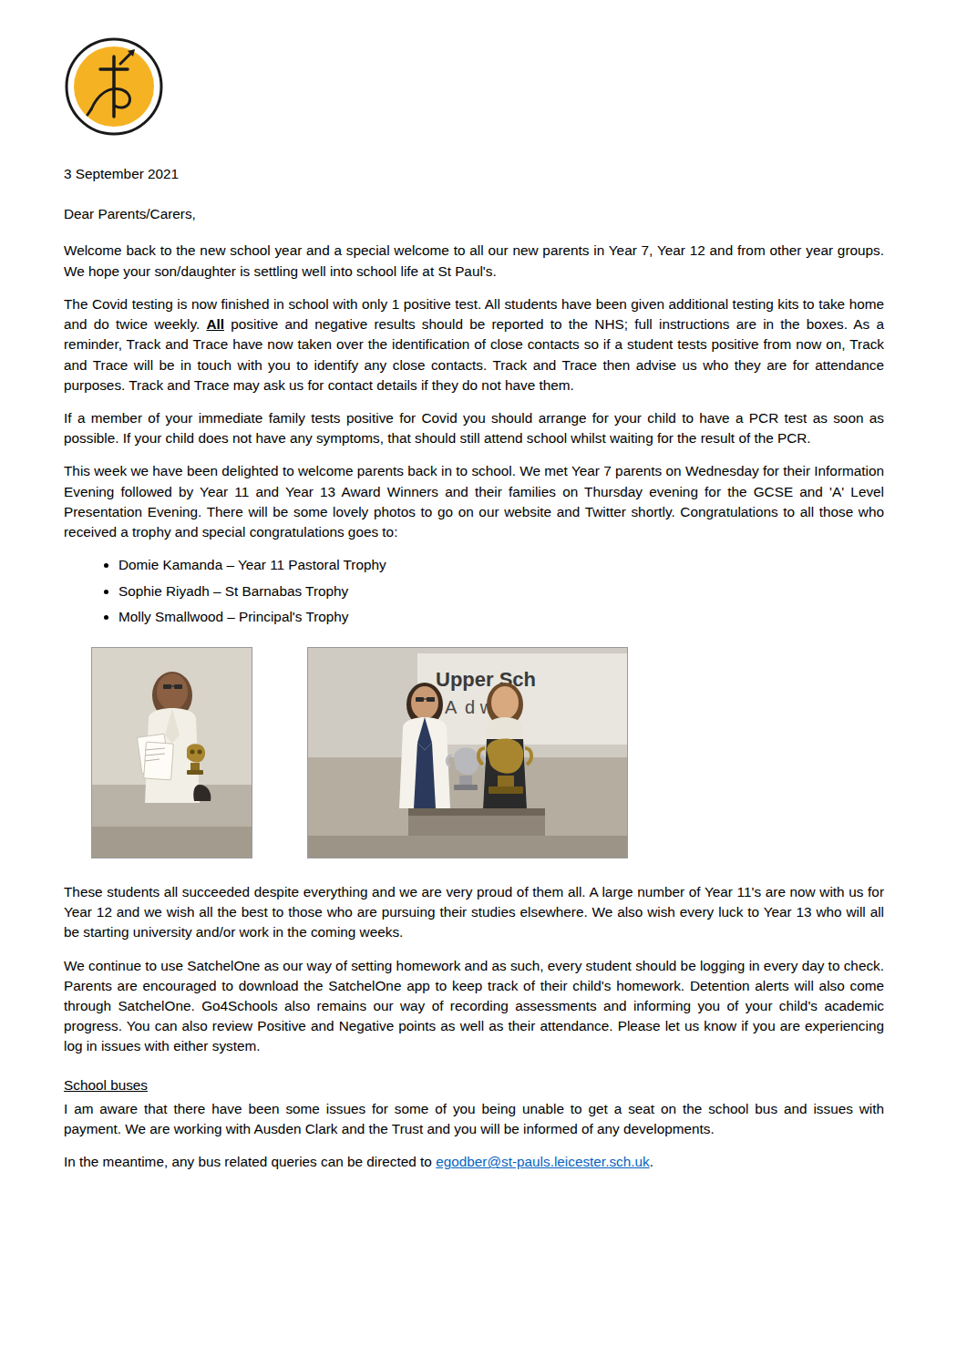3 September 2021
Dear Parents/Carers,
Welcome back to the new school year and a special welcome to all our new parents in Year 7, Year 12 and from other year groups. We hope your son/daughter is settling well into school life at St Paul's.
The Covid testing is now finished in school with only 1 positive test. All students have been given additional testing kits to take home and do twice weekly. All positive and negative results should be reported to the NHS; full instructions are in the boxes. As a reminder, Track and Trace have now taken over the identification of close contacts so if a student tests positive from now on, Track and Trace will be in touch with you to identify any close contacts. Track and Trace then advise us who they are for attendance purposes. Track and Trace may ask us for contact details if they do not have them.
If a member of your immediate family tests positive for Covid you should arrange for your child to have a PCR test as soon as possible. If your child does not have any symptoms, that should still attend school whilst waiting for the result of the PCR.
This week we have been delighted to welcome parents back in to school. We met Year 7 parents on Wednesday for their Information Evening followed by Year 11 and Year 13 Award Winners and their families on Thursday evening for the GCSE and 'A' Level Presentation Evening. There will be some lovely photos to go on our website and Twitter shortly. Congratulations to all those who received a trophy and special congratulations goes to:
Domie Kamanda – Year 11 Pastoral Trophy
Sophie Riyadh – St Barnabas Trophy
Molly Smallwood – Principal's Trophy
Upper Sch A d win
These students all succeeded despite everything and we are very proud of them all. A large number of Year 11's are now with us for Year 12 and we wish all the best to those who are pursuing their studies elsewhere. We also wish every luck to Year 13 who will all be starting university and/or work in the coming weeks.
We continue to use SatchelOne as our way of setting homework and as such, every student should be logging in every day to check. Parents are encouraged to download the SatchelOne app to keep track of their child's homework. Detention alerts will also come through SatchelOne. Go4Schools also remains our way of recording assessments and informing you of your child's academic progress. You can also review Positive and Negative points as well as their attendance. Please let us know if you are experiencing log in issues with either system.
School buses
I am aware that there have been some issues for some of you being unable to get a seat on the school bus and issues with payment. We are working with Ausden Clark and the Trust and you will be informed of any developments.
In the meantime, any bus related queries can be directed to egodber@st-pauls.leicester.sch.uk.